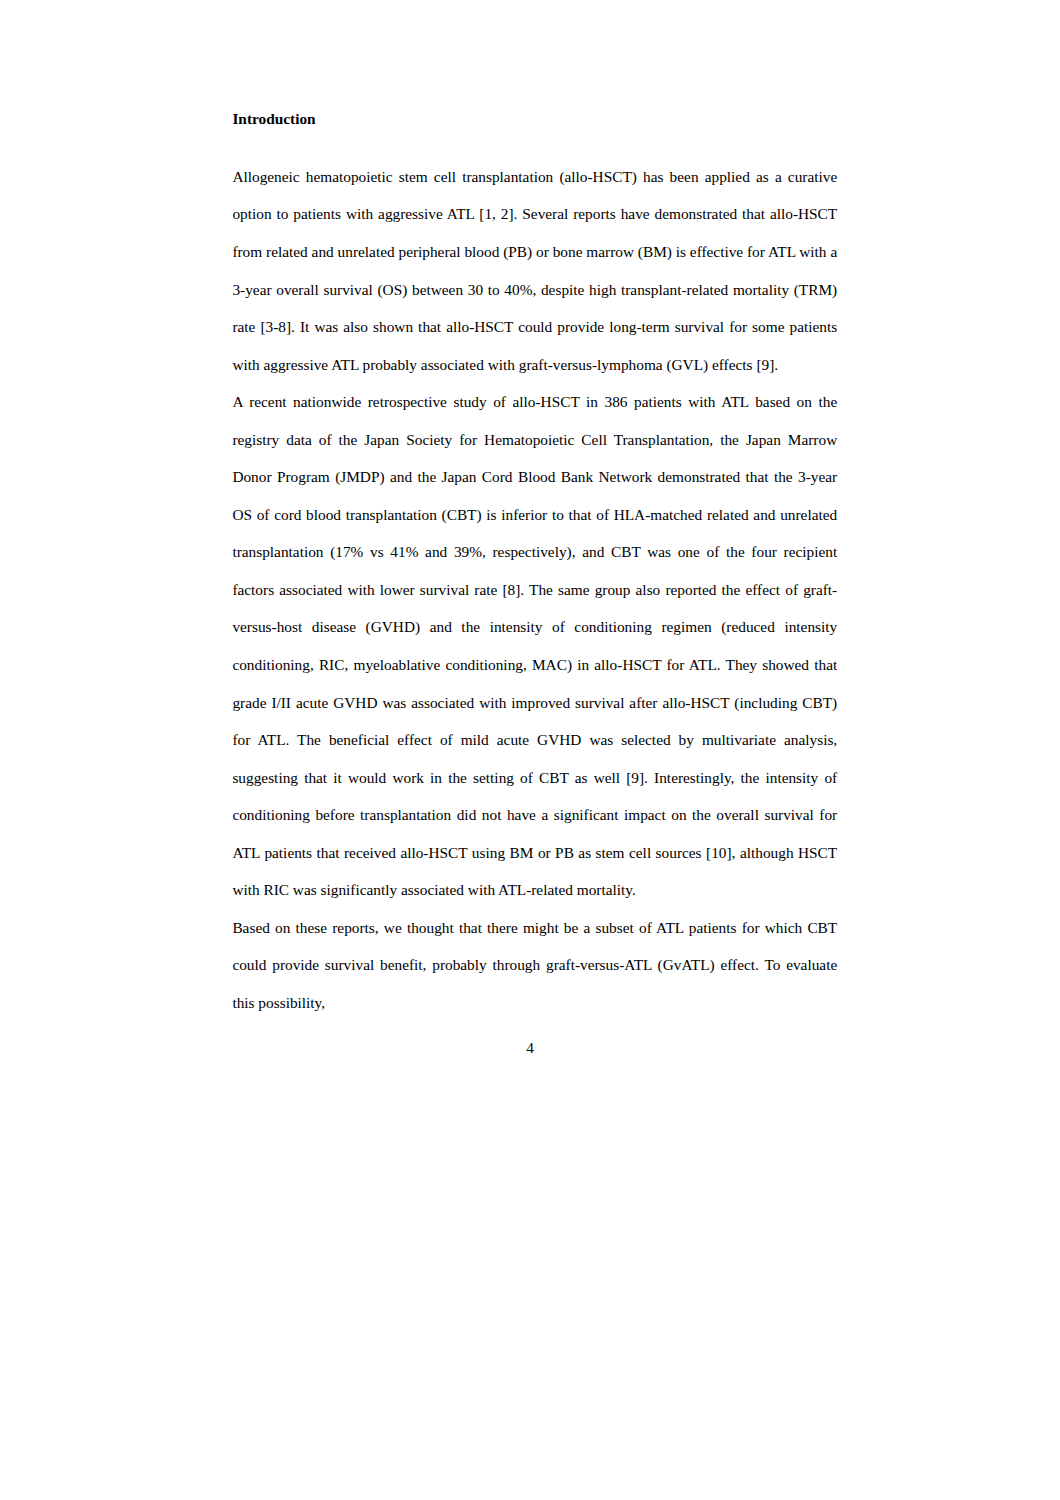Introduction
Allogeneic hematopoietic stem cell transplantation (allo-HSCT) has been applied as a curative option to patients with aggressive ATL [1, 2]. Several reports have demonstrated that allo-HSCT from related and unrelated peripheral blood (PB) or bone marrow (BM) is effective for ATL with a 3-year overall survival (OS) between 30 to 40%, despite high transplant-related mortality (TRM) rate [3-8]. It was also shown that allo-HSCT could provide long-term survival for some patients with aggressive ATL probably associated with graft-versus-lymphoma (GVL) effects [9].
A recent nationwide retrospective study of allo-HSCT in 386 patients with ATL based on the registry data of the Japan Society for Hematopoietic Cell Transplantation, the Japan Marrow Donor Program (JMDP) and the Japan Cord Blood Bank Network demonstrated that the 3-year OS of cord blood transplantation (CBT) is inferior to that of HLA-matched related and unrelated transplantation (17% vs 41% and 39%, respectively), and CBT was one of the four recipient factors associated with lower survival rate [8]. The same group also reported the effect of graft-versus-host disease (GVHD) and the intensity of conditioning regimen (reduced intensity conditioning, RIC, myeloablative conditioning, MAC) in allo-HSCT for ATL. They showed that grade I/II acute GVHD was associated with improved survival after allo-HSCT (including CBT) for ATL. The beneficial effect of mild acute GVHD was selected by multivariate analysis, suggesting that it would work in the setting of CBT as well [9]. Interestingly, the intensity of conditioning before transplantation did not have a significant impact on the overall survival for ATL patients that received allo-HSCT using BM or PB as stem cell sources [10], although HSCT with RIC was significantly associated with ATL-related mortality.
Based on these reports, we thought that there might be a subset of ATL patients for which CBT could provide survival benefit, probably through graft-versus-ATL (GvATL) effect. To evaluate this possibility,
4